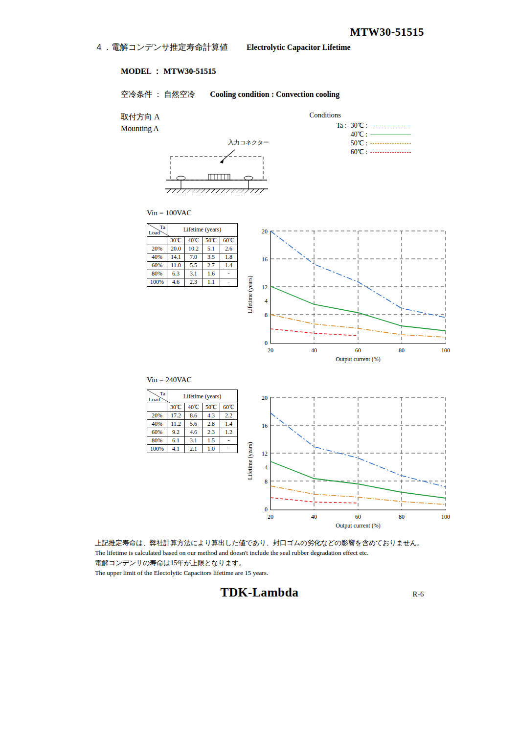MTW30-51515
４．電解コンデンサ推定寿命計算値Electrolytic Capacitor Lifetime
MODEL ： MTW30-51515
空冷条件 ： 自然空冷Cooling condition : Convection cooling
取付方向 A
Mounting A
Conditions
| Ta : | 30℃ : | |
| | 40℃ : | |
| | 50℃ : | |
| | 60℃ : | |
入力コネクター
Vin = 100VAC
| Ta Load | Lifetime (years) |
| | 30℃ | 40℃ | 50℃ | 60℃ |
| 20% | 20.0 | 10.2 | 5.1 | 2.6 |
| 40% | 14.1 | 7.0 | 3.5 | 1.8 |
| 60% | 11.0 | 5.5 | 2.7 | 1.4 |
| 80% | 6.3 | 3.1 | 1.6 | - |
| 100% | 4.6 | 2.3 | 1.1 | - |
Lifetime (years) 20 16 12 8 0 4 20 40 60 80 100 Output current (%)
Vin = 240VAC
| Ta Load | Lifetime (years) |
| | 30℃ | 40℃ | 50℃ | 60℃ |
| 20% | 17.2 | 8.6 | 4.3 | 2.2 |
| 40% | 11.2 | 5.6 | 2.8 | 1.4 |
| 60% | 9.2 | 4.6 | 2.3 | 1.2 |
| 80% | 6.1 | 3.1 | 1.5 | - |
| 100% | 4.1 | 2.1 | 1.0 | - |
Lifetime (years) 20 16 12 8 4 0 20 40 60 80 100 Output current (%)
上記推定寿命は、弊社計算方法により算出した値であり、封口ゴムの劣化などの影響を含めておりません。
The lifetime is calculated based on our method and doesn't include the seal rubber degradation effect etc.
電解コンデンサの寿命は15年が上限となります。
The upper limit of the Electolytic Capacitors lifetime are 15 years.
TDK-Lambda R-6